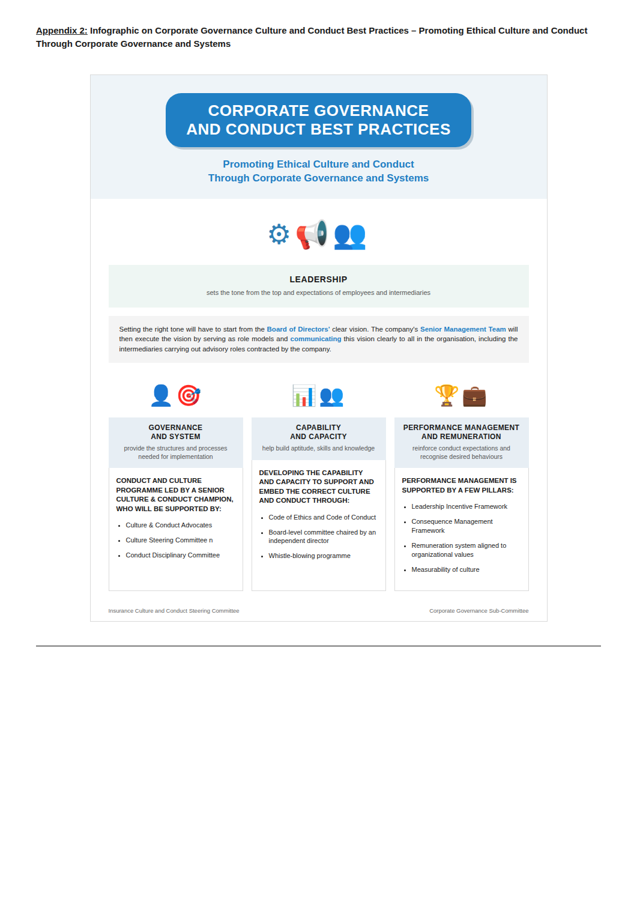Appendix 2: Infographic on Corporate Governance Culture and Conduct Best Practices – Promoting Ethical Culture and Conduct Through Corporate Governance and Systems
CORPORATE GOVERNANCE
AND CONDUCT BEST PRACTICES
Promoting Ethical Culture and Conduct
Through Corporate Governance and Systems
⚙📢👥
LEADERSHIP
sets the tone from the top and expectations of employees and intermediaries
Setting the right tone will have to start from the Board of Directors' clear vision. The company's Senior Management Team will then execute the vision by serving as role models and communicating this vision clearly to all in the organisation, including the intermediaries carrying out advisory roles contracted by the company.
👤🎯
GOVERNANCE
AND SYSTEM
provide the structures and processes needed for implementation
CONDUCT AND CULTURE PROGRAMME LED BY A SENIOR CULTURE & CONDUCT CHAMPION, WHO WILL BE SUPPORTED BY:
Culture & Conduct Advocates
Culture Steering Committee n
Conduct Disciplinary Committee
📊👥
CAPABILITY
AND CAPACITY
help build aptitude, skills and knowledge
DEVELOPING THE CAPABILITY AND CAPACITY TO SUPPORT AND EMBED THE CORRECT CULTURE AND CONDUCT THROUGH:
Code of Ethics and Code of Conduct
Board-level committee chaired by an independent director
Whistle-blowing programme
🏆💼
PERFORMANCE MANAGEMENT
AND REMUNERATION
reinforce conduct expectations and recognise desired behaviours
PERFORMANCE MANAGEMENT IS SUPPORTED BY A FEW PILLARS:
Leadership Incentive Framework
Consequence Management Framework
Remuneration system aligned to organizational values
Measurability of culture
Insurance Culture and Conduct Steering Committee Corporate Governance Sub-Committee